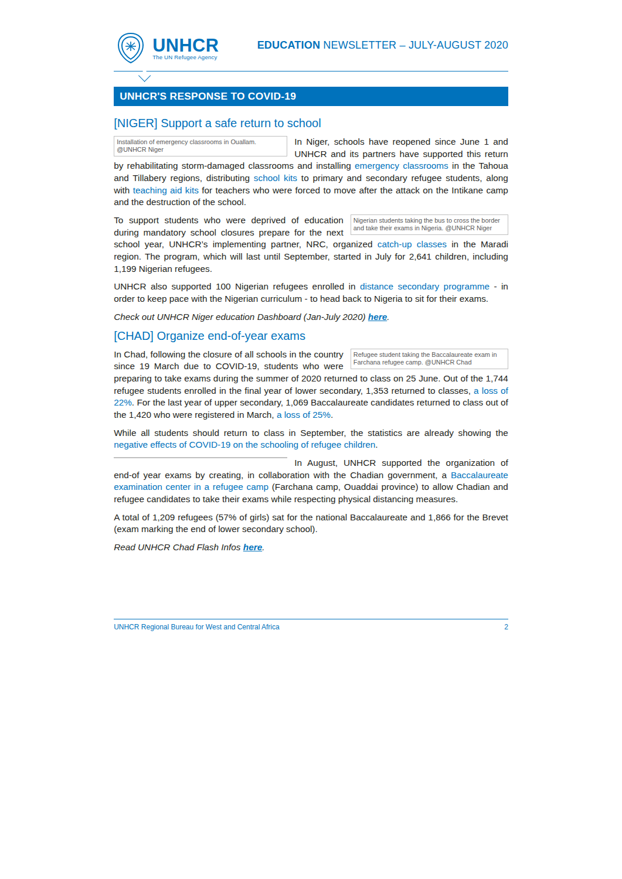UNHCR
The UN Refugee Agency
EDUCATION NEWSLETTER – JULY-AUGUST 2020
UNHCR'S RESPONSE TO COVID-19
[NIGER] Support a safe return to school
Installation of emergency classrooms in Ouallam. @UNHCR Niger
In Niger, schools have reopened since June 1 and UNHCR and its partners have supported this return by rehabilitating storm-damaged classrooms and installing emergency classrooms in the Tahoua and Tillabery regions, distributing school kits to primary and secondary refugee students, along with teaching aid kits for teachers who were forced to move after the attack on the Intikane camp and the destruction of the school.
Nigerian students taking the bus to cross the border and take their exams in Nigeria. @UNHCR Niger
To support students who were deprived of education during mandatory school closures prepare for the next school year, UNHCR’s implementing partner, NRC, organized catch-up classes in the Maradi region. The program, which will last until September, started in July for 2,641 children, including 1,199 Nigerian refugees.
UNHCR also supported 100 Nigerian refugees enrolled in distance secondary programme - in order to keep pace with the Nigerian curriculum - to head back to Nigeria to sit for their exams.
Check out UNHCR Niger education Dashboard (Jan-July 2020) here.
[CHAD] Organize end-of-year exams
Refugee student taking the Baccalaureate exam in Farchana refugee camp. @UNHCR Chad
In Chad, following the closure of all schools in the country since 19 March due to COVID-19, students who were preparing to take exams during the summer of 2020 returned to class on 25 June. Out of the 1,744 refugee students enrolled in the final year of lower secondary, 1,353 returned to classes, a loss of 22%. For the last year of upper secondary, 1,069 Baccalaureate candidates returned to class out of the 1,420 who were registered in March, a loss of 25%.
While all students should return to class in September, the statistics are already showing the negative effects of COVID-19 on the schooling of refugee children.
In August, UNHCR supported the organization of end-of year exams by creating, in collaboration with the Chadian government, a Baccalaureate examination center in a refugee camp (Farchana camp, Ouaddai province) to allow Chadian and refugee candidates to take their exams while respecting physical distancing measures.
A total of 1,209 refugees (57% of girls) sat for the national Baccalaureate and 1,866 for the Brevet (exam marking the end of lower secondary school).
Read UNHCR Chad Flash Infos here.
UNHCR Regional Bureau for West and Central Africa
2